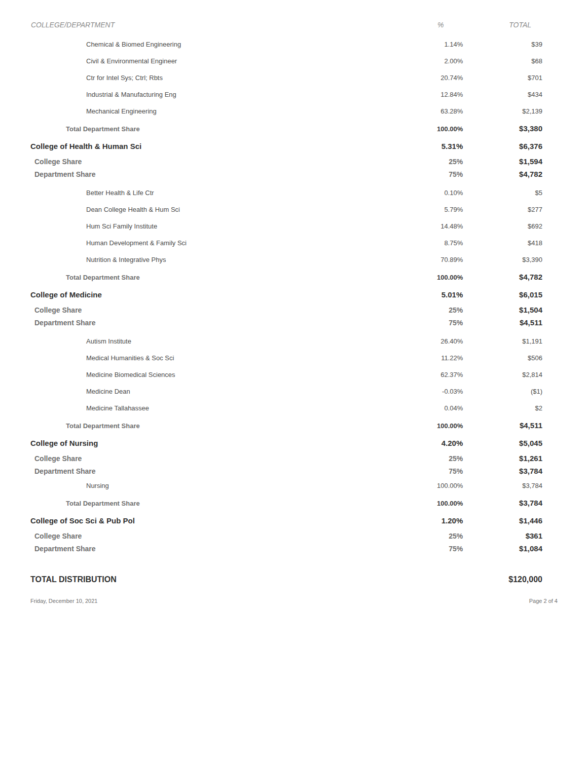| COLLEGE/DEPARTMENT | % | TOTAL |
| --- | --- | --- |
| Chemical & Biomed Engineering | 1.14% | $39 |
| Civil & Environmental Engineer | 2.00% | $68 |
| Ctr for Intel Sys; Ctrl; Rbts | 20.74% | $701 |
| Industrial & Manufacturing Eng | 12.84% | $434 |
| Mechanical Engineering | 63.28% | $2,139 |
| Total Department Share | 100.00% | $3,380 |
| College of Health & Human Sci | 5.31% | $6,376 |
| College Share | 25% | $1,594 |
| Department Share | 75% | $4,782 |
| Better Health & Life Ctr | 0.10% | $5 |
| Dean College Health & Hum Sci | 5.79% | $277 |
| Hum Sci Family Institute | 14.48% | $692 |
| Human Development & Family Sci | 8.75% | $418 |
| Nutrition & Integrative Phys | 70.89% | $3,390 |
| Total Department Share | 100.00% | $4,782 |
| College of Medicine | 5.01% | $6,015 |
| College Share | 25% | $1,504 |
| Department Share | 75% | $4,511 |
| Autism Institute | 26.40% | $1,191 |
| Medical Humanities & Soc Sci | 11.22% | $506 |
| Medicine Biomedical Sciences | 62.37% | $2,814 |
| Medicine Dean | -0.03% | ($1) |
| Medicine Tallahassee | 0.04% | $2 |
| Total Department Share | 100.00% | $4,511 |
| College of Nursing | 4.20% | $5,045 |
| College Share | 25% | $1,261 |
| Department Share | 75% | $3,784 |
| Nursing | 100.00% | $3,784 |
| Total Department Share | 100.00% | $3,784 |
| College of Soc Sci & Pub Pol | 1.20% | $1,446 |
| College Share | 25% | $361 |
| Department Share | 75% | $1,084 |
| TOTAL DISTRIBUTION | | $120,000 |
Friday, December 10, 2021 Page 2 of 4